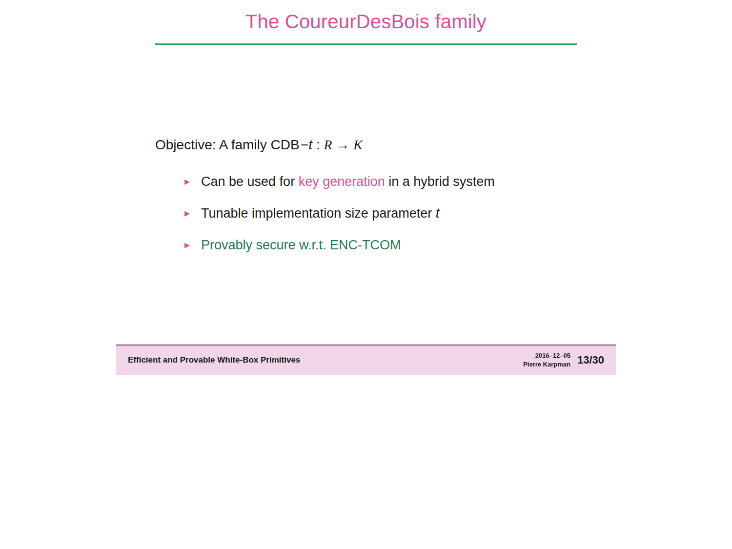The CoureurDesBois family
Objective: A family CDB −t : R → K
Can be used for key generation in a hybrid system
Tunable implementation size parameter t
Provably secure w.r.t. ENC-TCOM
Efficient and Provable White-Box Primitives
2016–12–05
Pierre Karpman
13/30